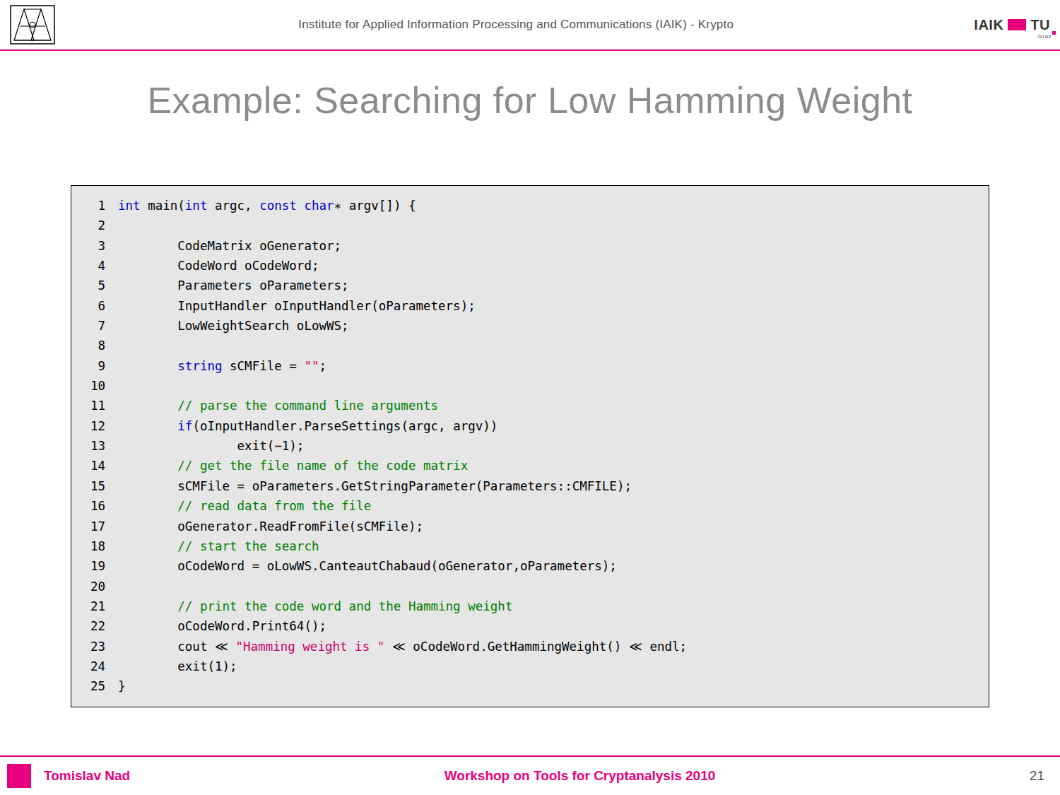Institute for Applied Information Processing and Communications (IAIK) - Krypto
IAIK TU Graz
Example: Searching for Low Hamming Weight
1
2
3
4
5
6
7
8
9
10
11
12
13
14
15
16
17
18
19
20
21
22
23
24
25
int main(int argc, const char∗ argv[]) { CodeMatrix oGenerator; CodeWord oCodeWord; Parameters oParameters; InputHandler oInputHandler(oParameters); LowWeightSearch oLowWS; string sCMFile = ""; // parse the command line arguments if(oInputHandler.ParseSettings(argc, argv)) exit(−1); // get the file name of the code matrix sCMFile = oParameters.GetStringParameter(Parameters::CMFILE); // read data from the file oGenerator.ReadFromFile(sCMFile); // start the search oCodeWord = oLowWS.CanteautChabaud(oGenerator,oParameters); // print the code word and the Hamming weight oCodeWord.Print64(); cout ≪ "Hamming weight is " ≪ oCodeWord.GetHammingWeight() ≪ endl; exit(1); }
Tomislav Nad
Workshop on Tools for Cryptanalysis 2010
21